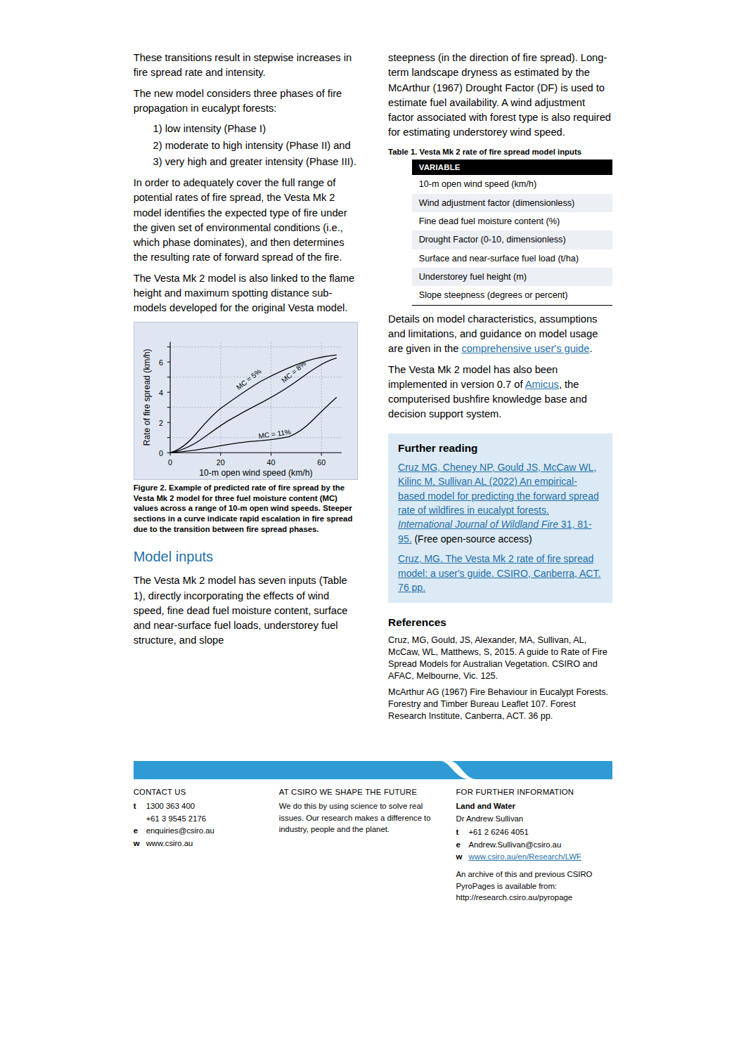These transitions result in stepwise increases in fire spread rate and intensity.
The new model considers three phases of fire propagation in eucalypt forests:
low intensity (Phase I)
moderate to high intensity (Phase II) and
very high and greater intensity (Phase III).
In order to adequately cover the full range of potential rates of fire spread, the Vesta Mk 2 model identifies the expected type of fire under the given set of environmental conditions (i.e., which phase dominates), and then determines the resulting rate of forward spread of the fire.
The Vesta Mk 2 model is also linked to the flame height and maximum spotting distance sub-models developed for the original Vesta model.
0 20 40 60 0 2 4 6 10-m open wind speed (km/h) Rate of fire spread (km/h) MC = 5% MC = 8% MC = 11%
Figure 2. Example of predicted rate of fire spread by the Vesta Mk 2 model for three fuel moisture content (MC) values across a range of 10-m open wind speeds. Steeper sections in a curve indicate rapid escalation in fire spread due to the transition between fire spread phases.
Model inputs
The Vesta Mk 2 model has seven inputs (Table 1), directly incorporating the effects of wind speed, fine dead fuel moisture content, surface and near-surface fuel loads, understorey fuel structure, and slope
steepness (in the direction of fire spread). Long-term landscape dryness as estimated by the McArthur (1967) Drought Factor (DF) is used to estimate fuel availability. A wind adjustment factor associated with forest type is also required for estimating understorey wind speed.
Table 1. Vesta Mk 2 rate of fire spread model inputs
| VARIABLE |
| --- |
| 10-m open wind speed (km/h) |
| Wind adjustment factor (dimensionless) |
| Fine dead fuel moisture content (%) |
| Drought Factor (0-10, dimensionless) |
| Surface and near-surface fuel load (t/ha) |
| Understorey fuel height (m) |
| Slope steepness (degrees or percent) |
Details on model characteristics, assumptions and limitations, and guidance on model usage are given in the comprehensive user's guide.
The Vesta Mk 2 model has also been implemented in version 0.7 of Amicus, the computerised bushfire knowledge base and decision support system.
Further reading
Cruz MG, Cheney NP, Gould JS, McCaw WL, Kilinc M, Sullivan AL (2022) An empirical-based model for predicting the forward spread rate of wildfires in eucalypt forests. International Journal of Wildland Fire 31, 81-95. (Free open-source access)
Cruz, MG. The Vesta Mk 2 rate of fire spread model: a user's guide. CSIRO, Canberra, ACT. 76 pp.
References
Cruz, MG, Gould, JS, Alexander, MA, Sullivan, AL, McCaw, WL, Matthews, S, 2015. A guide to Rate of Fire Spread Models for Australian Vegetation. CSIRO and AFAC, Melbourne, Vic. 125.
McArthur AG (1967) Fire Behaviour in Eucalypt Forests. Forestry and Timber Bureau Leaflet 107. Forest Research Institute, Canberra, ACT. 36 pp.
CONTACT US
t
1300 363 400
+61 3 9545 2176
e
enquiries@csiro.au
w
www.csiro.au
AT CSIRO WE SHAPE THE FUTURE
We do this by using science to solve real issues. Our research makes a difference to industry, people and the planet.
FOR FURTHER INFORMATION
Land and Water
Dr Andrew Sullivan
t
+61 2 6246 4051
e
Andrew.Sullivan@csiro.au
w
www.csiro.au/en/Research/LWF
An archive of this and previous CSIRO PyroPages is available from: http://research.csiro.au/pyropage